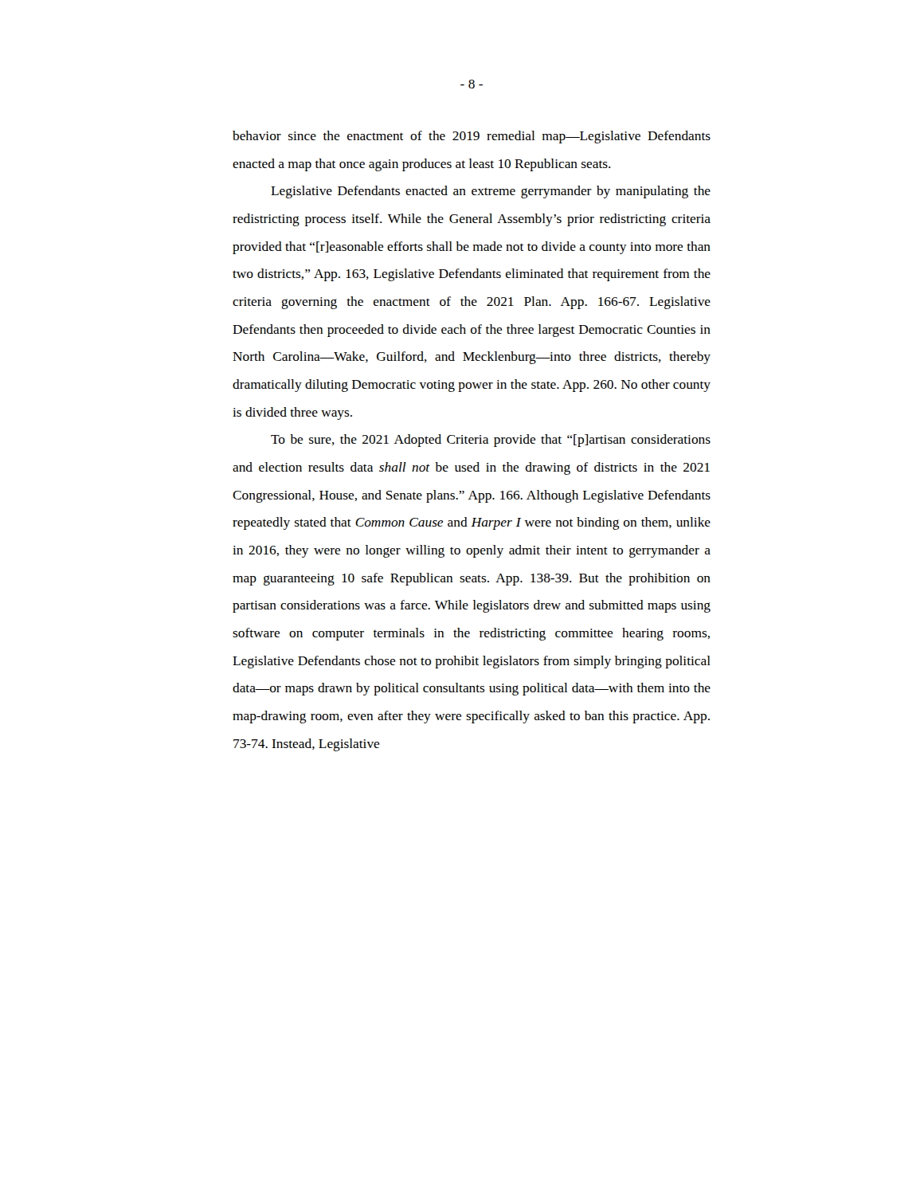- 8 -
behavior since the enactment of the 2019 remedial map—Legislative Defendants enacted a map that once again produces at least 10 Republican seats.
Legislative Defendants enacted an extreme gerrymander by manipulating the redistricting process itself. While the General Assembly’s prior redistricting criteria provided that “[r]easonable efforts shall be made not to divide a county into more than two districts,” App. 163, Legislative Defendants eliminated that requirement from the criteria governing the enactment of the 2021 Plan. App. 166-67. Legislative Defendants then proceeded to divide each of the three largest Democratic Counties in North Carolina—Wake, Guilford, and Mecklenburg—into three districts, thereby dramatically diluting Democratic voting power in the state. App. 260. No other county is divided three ways.
To be sure, the 2021 Adopted Criteria provide that “[p]artisan considerations and election results data shall not be used in the drawing of districts in the 2021 Congressional, House, and Senate plans.” App. 166. Although Legislative Defendants repeatedly stated that Common Cause and Harper I were not binding on them, unlike in 2016, they were no longer willing to openly admit their intent to gerrymander a map guaranteeing 10 safe Republican seats. App. 138-39. But the prohibition on partisan considerations was a farce. While legislators drew and submitted maps using software on computer terminals in the redistricting committee hearing rooms, Legislative Defendants chose not to prohibit legislators from simply bringing political data—or maps drawn by political consultants using political data—with them into the map-drawing room, even after they were specifically asked to ban this practice. App. 73-74. Instead, Legislative